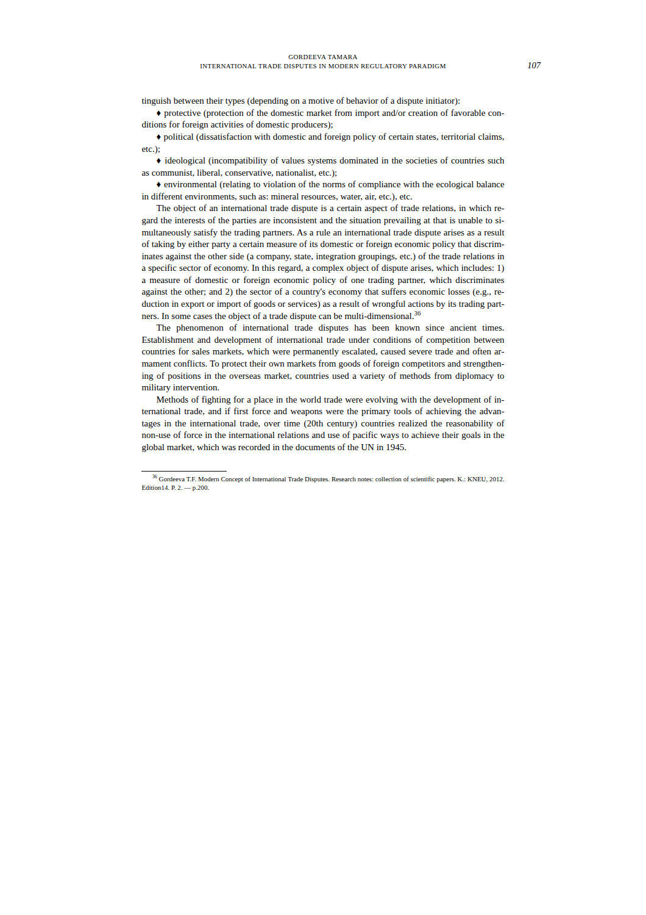Gordeeva Tamara International Trade Disputes in Modern Regulatory Paradigm 107
tinguish between their types (depending on a motive of behavior of a dispute initiator):
protective (protection of the domestic market from import and/or creation of favorable conditions for foreign activities of domestic producers);
political (dissatisfaction with domestic and foreign policy of certain states, territorial claims, etc.);
ideological (incompatibility of values systems dominated in the societies of countries such as communist, liberal, conservative, nationalist, etc.);
environmental (relating to violation of the norms of compliance with the ecological balance in different environments, such as: mineral resources, water, air, etc.), etc.
The object of an international trade dispute is a certain aspect of trade relations, in which regard the interests of the parties are inconsistent and the situation prevailing at that is unable to simultaneously satisfy the trading partners. As a rule an international trade dispute arises as a result of taking by either party a certain measure of its domestic or foreign economic policy that discriminates against the other side (a company, state, integration groupings, etc.) of the trade relations in a specific sector of economy. In this regard, a complex object of dispute arises, which includes: 1) a measure of domestic or foreign economic policy of one trading partner, which discriminates against the other; and 2) the sector of a country's economy that suffers economic losses (e.g., reduction in export or import of goods or services) as a result of wrongful actions by its trading partners. In some cases the object of a trade dispute can be multi-dimensional.36
The phenomenon of international trade disputes has been known since ancient times. Establishment and development of international trade under conditions of competition between countries for sales markets, which were permanently escalated, caused severe trade and often armament conflicts. To protect their own markets from goods of foreign competitors and strengthening of positions in the overseas market, countries used a variety of methods from diplomacy to military intervention.
Methods of fighting for a place in the world trade were evolving with the development of international trade, and if first force and weapons were the primary tools of achieving the advantages in the international trade, over time (20th century) countries realized the reasonability of non-use of force in the international relations and use of pacific ways to achieve their goals in the global market, which was recorded in the documents of the UN in 1945.
36 Gordeeva T.F. Modern Concept of International Trade Disputes. Research notes: collection of scientific papers. K.: KNEU, 2012. Edition14. P. 2. — p.200.